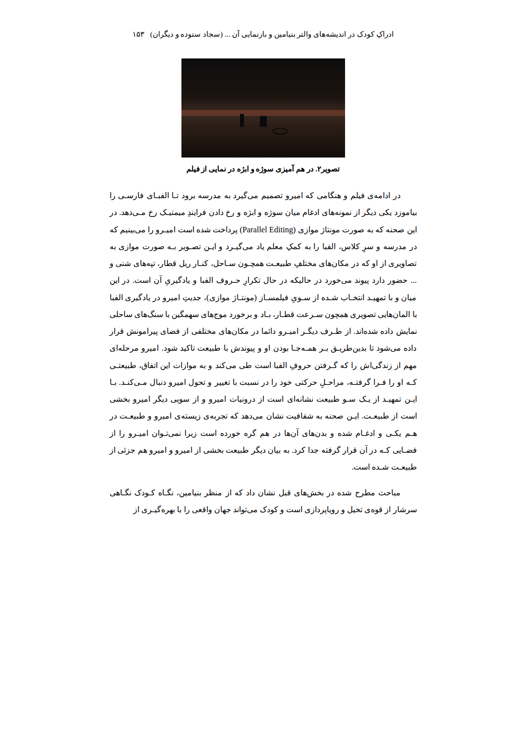ادراکِ کودک در اندیشه‌های والتر بنیامین و بازنمایی آن ... (سجاد ستوده و دیگران) ۱۵۳
تصویر۲. در هم آمیزی سوژه و ابژه در نمایی از فیلم
در ادامه‌ی فیلم و هنگامی که امیرو تصمیم می‌گیرد به مدرسه برود تـا الفبـای فارسـی را بیاموزد یکی دیگر از نمونه‌های ادغام میان سوژه و ابژه و رخ دادن فرایندِ میمتیـک رخ مـی‌دهد. در این صحنه که به صورت مونتاژ موازی (Parallel Editing) پرداخت شده است امیـرو را می‌بینیم که در مدرسه و سرِ کلاس، الفبا را به کمکِ معلم یاد می‌گیـرد و ایـن تصـویر بـه صورت موازی به تصاویری از او که در مکان‌های مختلفِ طبیعـت همچـون سـاحل، کنـار ریل قطار، تپه‌های شنی و ... حضور دارد پیوند می‌خورد در حالیکه در حال تکرارِ حـروف الفبا و یادگیریِ آن است. در این میان و با تمهیـد انتخـاب شـده از سـویِ فیلمسـاز (مونتـاژ موازی)، جدیتِ امیرو در یادگیری الفبا با المان‌هایی تصویری همچون سـرعت قطـار، بـاد و برخورد موج‌های سهمگین با سنگ‌های ساحلی نمایش داده شده‌اند. از طـرف دیگـر امیـرو دائما در مکان‌های مختلفی از فضای پیرامونش قرار داده می‌شود تا بدین‌طریـق بـر همـه‌جـا بودن او و پیوندش با طبیعت تاکید شود. امیرو مرحله‌ای مهم از زندگی‌اش را که گـرفتن حروفِ الفبا است طی می‌کند و به موازات این اتفاق، طبیعتـی کـه او را فـرا گرفتـه، مراحـلِ حرکتی خود را در نسبت با تغییر و تحول امیرو دنبال مـی‌کنـد. بـا ایـن تمهیـد از یـک سـو طبیعت نشانه‌ای است از درونیات امیرو و از سویی دیگر امیرو بخشی است از طبیعـت. ایـن صحنه به شفافیت نشان می‌دهد که تجربه‌ی زیسته‌ی امیرو و طبیعـت در هـم یکـی و ادغـام شده و بدن‌های آن‌ها در هم گره خورده است زیرا نمی‌تـوان امیـرو را از فضـایی کـه در آن قرار گرفته جدا کرد. به بیان دیگر طبیعت بخشی از امیرو و امیرو هم جزئی از طبیعـت شـده است.
مباحث مطرح شده در بخش‌های قبل نشان داد که از منظر بنیامین، نگـاه کـودک نگـاهی سرشار از قوه‌ی تخیل و رویاپردازی است و کودک می‌تواند جهان واقعی را با بهره‌گیـری از